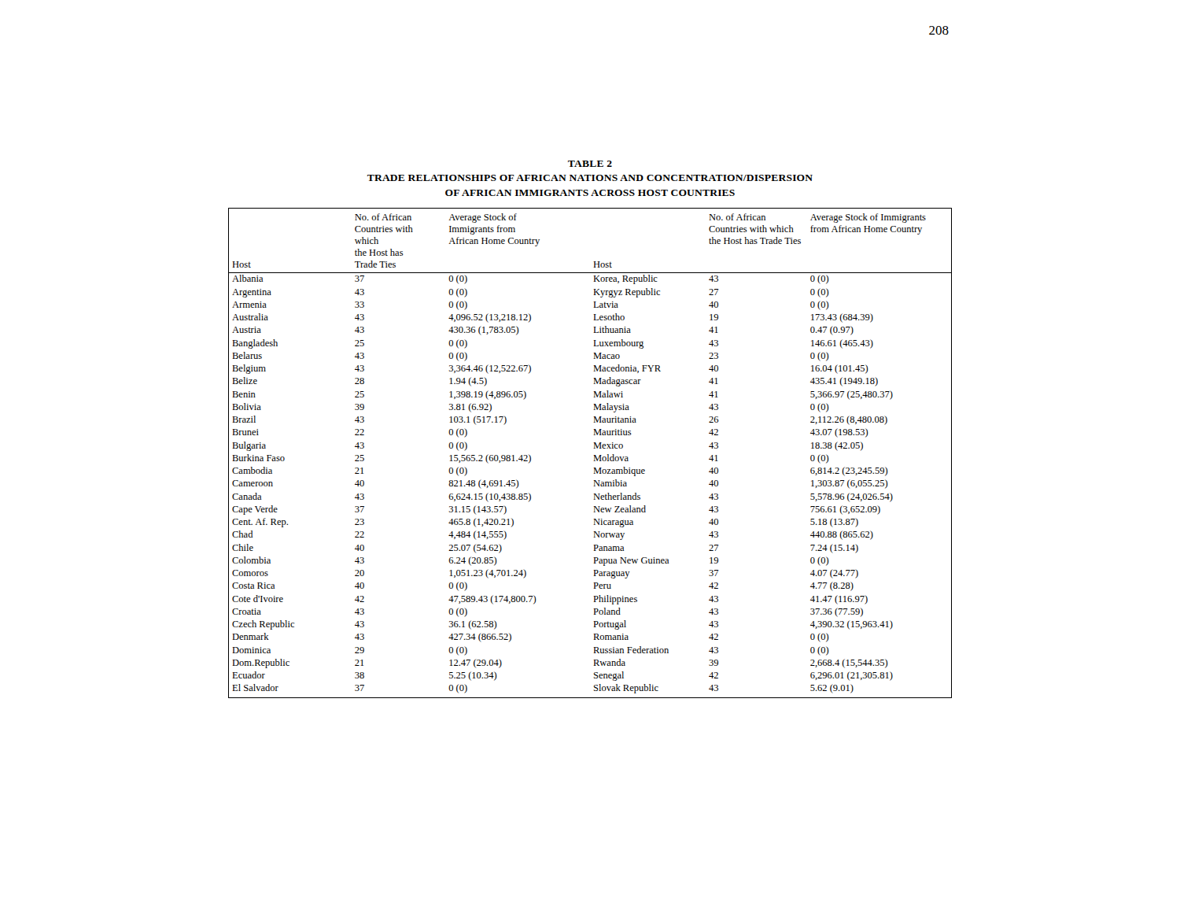208
TABLE 2 TRADE RELATIONSHIPS OF AFRICAN NATIONS AND CONCENTRATION/DISPERSION OF AFRICAN IMMIGRANTS ACROSS HOST COUNTRIES
| Host | No. of African Countries with which the Host has Trade Ties | Average Stock of Immigrants from African Home Country | Host | No. of African Countries with which the Host has Trade Ties | Average Stock of Immigrants from African Home Country |
| --- | --- | --- | --- | --- | --- |
| Albania | 37 | 0 (0) | Korea, Republic | 43 | 0 (0) |
| Argentina | 43 | 0 (0) | Kyrgyz Republic | 27 | 0 (0) |
| Armenia | 33 | 0 (0) | Latvia | 40 | 0 (0) |
| Australia | 43 | 4,096.52 (13,218.12) | Lesotho | 19 | 173.43 (684.39) |
| Austria | 43 | 430.36 (1,783.05) | Lithuania | 41 | 0.47 (0.97) |
| Bangladesh | 25 | 0 (0) | Luxembourg | 43 | 146.61 (465.43) |
| Belarus | 43 | 0 (0) | Macao | 23 | 0 (0) |
| Belgium | 43 | 3,364.46 (12,522.67) | Macedonia, FYR | 40 | 16.04 (101.45) |
| Belize | 28 | 1.94 (4.5) | Madagascar | 41 | 435.41 (1949.18) |
| Benin | 25 | 1,398.19 (4,896.05) | Malawi | 41 | 5,366.97 (25,480.37) |
| Bolivia | 39 | 3.81 (6.92) | Malaysia | 43 | 0 (0) |
| Brazil | 43 | 103.1 (517.17) | Mauritania | 26 | 2,112.26 (8,480.08) |
| Brunei | 22 | 0 (0) | Mauritius | 42 | 43.07 (198.53) |
| Bulgaria | 43 | 0 (0) | Mexico | 43 | 18.38 (42.05) |
| Burkina Faso | 25 | 15,565.2 (60,981.42) | Moldova | 41 | 0 (0) |
| Cambodia | 21 | 0 (0) | Mozambique | 40 | 6,814.2 (23,245.59) |
| Cameroon | 40 | 821.48 (4,691.45) | Namibia | 40 | 1,303.87 (6,055.25) |
| Canada | 43 | 6,624.15 (10,438.85) | Netherlands | 43 | 5,578.96 (24,026.54) |
| Cape Verde | 37 | 31.15 (143.57) | New Zealand | 43 | 756.61 (3,652.09) |
| Cent. Af. Rep. | 23 | 465.8 (1,420.21) | Nicaragua | 40 | 5.18 (13.87) |
| Chad | 22 | 4,484 (14,555) | Norway | 43 | 440.88 (865.62) |
| Chile | 40 | 25.07 (54.62) | Panama | 27 | 7.24 (15.14) |
| Colombia | 43 | 6.24 (20.85) | Papua New Guinea | 19 | 0 (0) |
| Comoros | 20 | 1,051.23 (4,701.24) | Paraguay | 37 | 4.07 (24.77) |
| Costa Rica | 40 | 0 (0) | Peru | 42 | 4.77 (8.28) |
| Cote d'Ivoire | 42 | 47,589.43 (174,800.7) | Philippines | 43 | 41.47 (116.97) |
| Croatia | 43 | 0 (0) | Poland | 43 | 37.36 (77.59) |
| Czech Republic | 43 | 36.1 (62.58) | Portugal | 43 | 4,390.32 (15,963.41) |
| Denmark | 43 | 427.34 (866.52) | Romania | 42 | 0 (0) |
| Dominica | 29 | 0 (0) | Russian Federation | 43 | 0 (0) |
| Dom.Republic | 21 | 12.47 (29.04) | Rwanda | 39 | 2,668.4 (15,544.35) |
| Ecuador | 38 | 5.25 (10.34) | Senegal | 42 | 6,296.01 (21,305.81) |
| El Salvador | 37 | 0 (0) | Slovak Republic | 43 | 5.62 (9.01) |